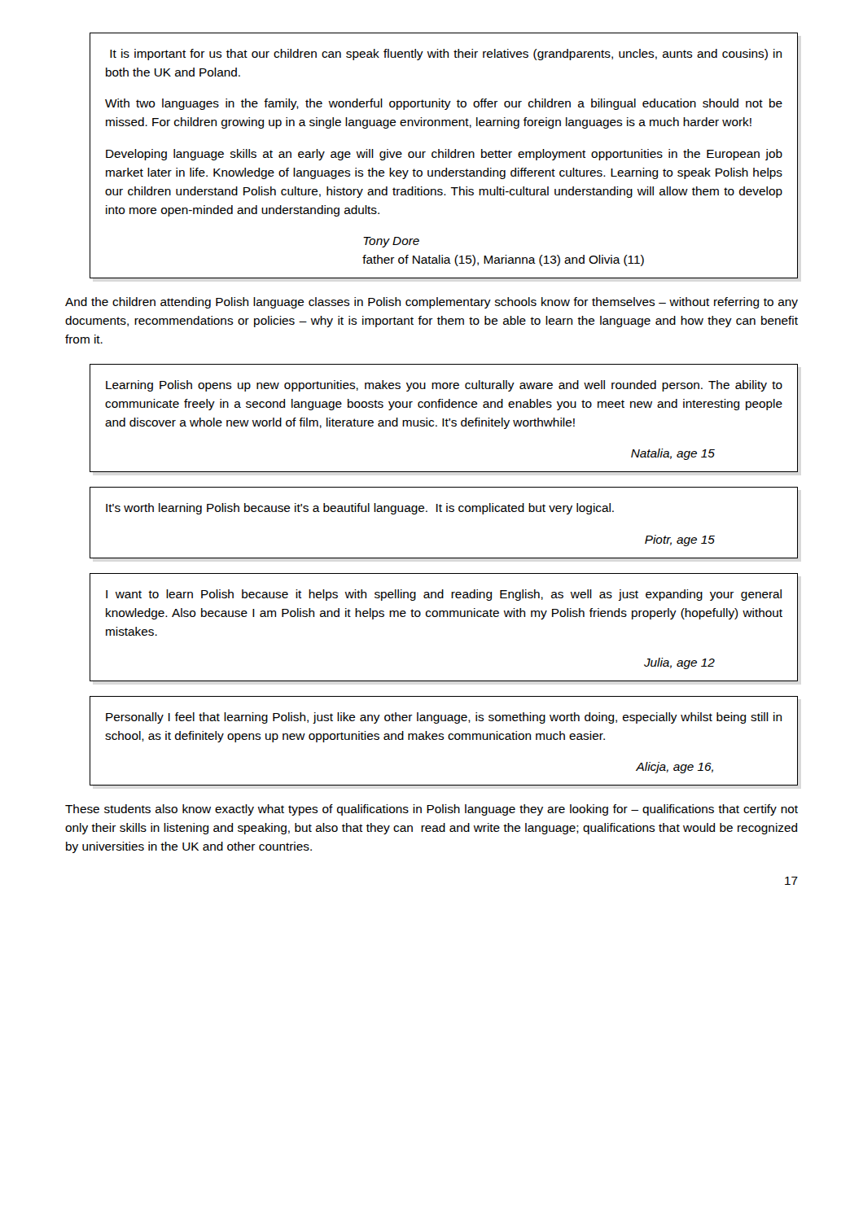It is important for us that our children can speak fluently with their relatives (grandparents, uncles, aunts and cousins) in both the UK and Poland.
With two languages in the family, the wonderful opportunity to offer our children a bilingual education should not be missed. For children growing up in a single language environment, learning foreign languages is a much harder work!
Developing language skills at an early age will give our children better employment opportunities in the European job market later in life. Knowledge of languages is the key to understanding different cultures. Learning to speak Polish helps our children understand Polish culture, history and traditions. This multi-cultural understanding will allow them to develop into more open-minded and understanding adults.
Tony Dore
father of Natalia (15), Marianna (13) and Olivia (11)
And the children attending Polish language classes in Polish complementary schools know for themselves – without referring to any documents, recommendations or policies – why it is important for them to be able to learn the language and how they can benefit from it.
Learning Polish opens up new opportunities, makes you more culturally aware and well rounded person. The ability to communicate freely in a second language boosts your confidence and enables you to meet new and interesting people and discover a whole new world of film, literature and music. It's definitely worthwhile!
Natalia, age 15
It's worth learning Polish because it's a beautiful language. It is complicated but very logical.
Piotr, age 15
I want to learn Polish because it helps with spelling and reading English, as well as just expanding your general knowledge. Also because I am Polish and it helps me to communicate with my Polish friends properly (hopefully) without mistakes.
Julia, age 12
Personally I feel that learning Polish, just like any other language, is something worth doing, especially whilst being still in school, as it definitely opens up new opportunities and makes communication much easier.
Alicja, age 16,
These students also know exactly what types of qualifications in Polish language they are looking for – qualifications that certify not only their skills in listening and speaking, but also that they can read and write the language; qualifications that would be recognized by universities in the UK and other countries.
17